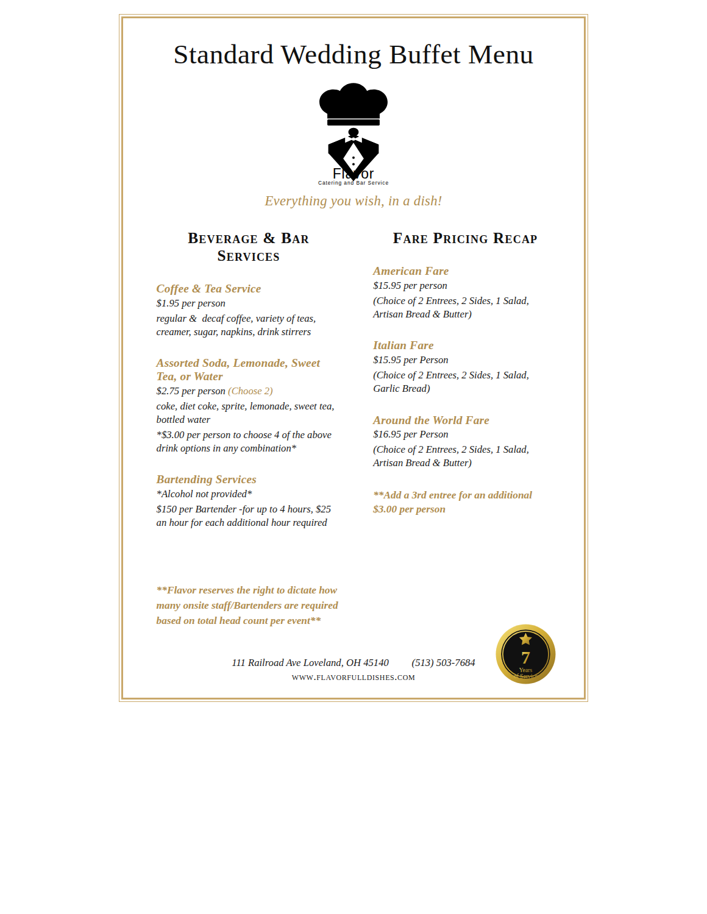Standard Wedding Buffet Menu
Flavor Catering and Bar Service
Everything you wish, in a dish!
Beverage & Bar Services
Coffee & Tea Service
$1.95 per person
regular & decaf coffee, variety of teas, creamer, sugar, napkins, drink stirrers
Assorted Soda, Lemonade, Sweet Tea, or Water
$2.75 per person (Choose 2)
coke, diet coke, sprite, lemonade, sweet tea, bottled water
*$3.00 per person to choose 4 of the above drink options in any combination*
Bartending Services
*Alcohol not provided*
$150 per Bartender -for up to 4 hours, $25 an hour for each additional hour required
**Flavor reserves the right to dictate how many onsite staff/Bartenders are required based on total head count per event**
Fare Pricing Recap
American Fare
$15.95 per person
(Choice of 2 Entrees, 2 Sides, 1 Salad, Artisan Bread & Butter)
Italian Fare
$15.95 per Person
(Choice of 2 Entrees, 2 Sides, 1 Salad, Garlic Bread)
Around the World Fare
$16.95 per Person
(Choice of 2 Entrees, 2 Sides, 1 Salad, Artisan Bread & Butter)
**Add a 3rd entree for an additional $3.00 per person
111 Railroad Ave Loveland, OH 45140 (513) 503-7684
www.flavorfulldishes.com
7 Years of Service